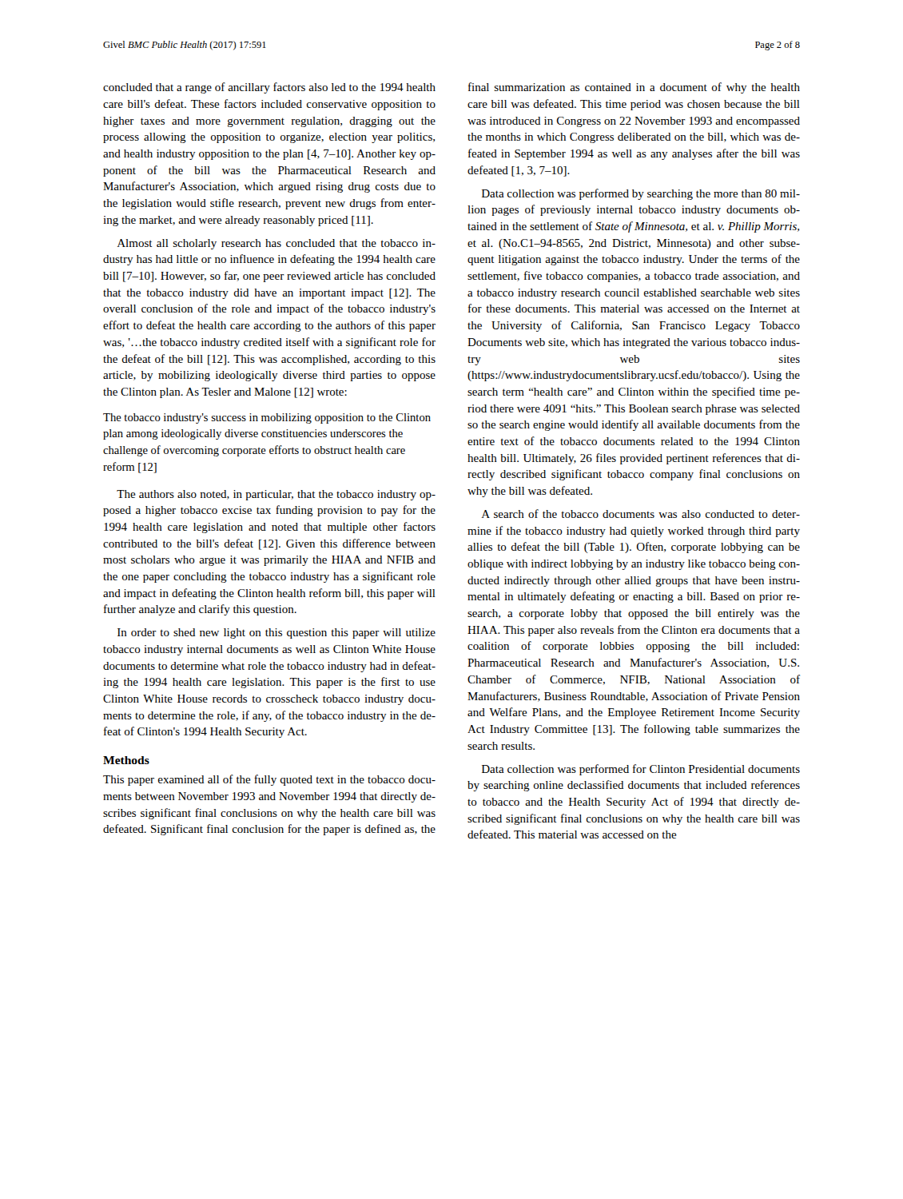Givel BMC Public Health (2017) 17:591
Page 2 of 8
concluded that a range of ancillary factors also led to the 1994 health care bill's defeat. These factors included conservative opposition to higher taxes and more government regulation, dragging out the process allowing the opposition to organize, election year politics, and health industry opposition to the plan [4, 7–10]. Another key opponent of the bill was the Pharmaceutical Research and Manufacturer's Association, which argued rising drug costs due to the legislation would stifle research, prevent new drugs from entering the market, and were already reasonably priced [11].
Almost all scholarly research has concluded that the tobacco industry has had little or no influence in defeating the 1994 health care bill [7–10]. However, so far, one peer reviewed article has concluded that the tobacco industry did have an important impact [12]. The overall conclusion of the role and impact of the tobacco industry's effort to defeat the health care according to the authors of this paper was, '…the tobacco industry credited itself with a significant role for the defeat of the bill [12]. This was accomplished, according to this article, by mobilizing ideologically diverse third parties to oppose the Clinton plan. As Tesler and Malone [12] wrote:
The tobacco industry's success in mobilizing opposition to the Clinton plan among ideologically diverse constituencies underscores the challenge of overcoming corporate efforts to obstruct health care reform [12]
The authors also noted, in particular, that the tobacco industry opposed a higher tobacco excise tax funding provision to pay for the 1994 health care legislation and noted that multiple other factors contributed to the bill's defeat [12]. Given this difference between most scholars who argue it was primarily the HIAA and NFIB and the one paper concluding the tobacco industry has a significant role and impact in defeating the Clinton health reform bill, this paper will further analyze and clarify this question.
In order to shed new light on this question this paper will utilize tobacco industry internal documents as well as Clinton White House documents to determine what role the tobacco industry had in defeating the 1994 health care legislation. This paper is the first to use Clinton White House records to crosscheck tobacco industry documents to determine the role, if any, of the tobacco industry in the defeat of Clinton's 1994 Health Security Act.
Methods
This paper examined all of the fully quoted text in the tobacco documents between November 1993 and November 1994 that directly describes significant final conclusions on why the health care bill was defeated. Significant final conclusion for the paper is defined as, the final summarization as contained in a document of why the health care bill was defeated. This time period was chosen because the bill was introduced in Congress on 22 November 1993 and encompassed the months in which Congress deliberated on the bill, which was defeated in September 1994 as well as any analyses after the bill was defeated [1, 3, 7–10].
Data collection was performed by searching the more than 80 million pages of previously internal tobacco industry documents obtained in the settlement of State of Minnesota, et al. v. Phillip Morris, et al. (No.C1–94-8565, 2nd District, Minnesota) and other subsequent litigation against the tobacco industry. Under the terms of the settlement, five tobacco companies, a tobacco trade association, and a tobacco industry research council established searchable web sites for these documents. This material was accessed on the Internet at the University of California, San Francisco Legacy Tobacco Documents web site, which has integrated the various tobacco industry web sites (https://www.industrydocumentslibrary.ucsf.edu/tobacco/). Using the search term “health care” and Clinton within the specified time period there were 4091 “hits.” This Boolean search phrase was selected so the search engine would identify all available documents from the entire text of the tobacco documents related to the 1994 Clinton health bill. Ultimately, 26 files provided pertinent references that directly described significant tobacco company final conclusions on why the bill was defeated.
A search of the tobacco documents was also conducted to determine if the tobacco industry had quietly worked through third party allies to defeat the bill (Table 1). Often, corporate lobbying can be oblique with indirect lobbying by an industry like tobacco being conducted indirectly through other allied groups that have been instrumental in ultimately defeating or enacting a bill. Based on prior research, a corporate lobby that opposed the bill entirely was the HIAA. This paper also reveals from the Clinton era documents that a coalition of corporate lobbies opposing the bill included: Pharmaceutical Research and Manufacturer's Association, U.S. Chamber of Commerce, NFIB, National Association of Manufacturers, Business Roundtable, Association of Private Pension and Welfare Plans, and the Employee Retirement Income Security Act Industry Committee [13]. The following table summarizes the search results.
Data collection was performed for Clinton Presidential documents by searching online declassified documents that included references to tobacco and the Health Security Act of 1994 that directly described significant final conclusions on why the health care bill was defeated. This material was accessed on the